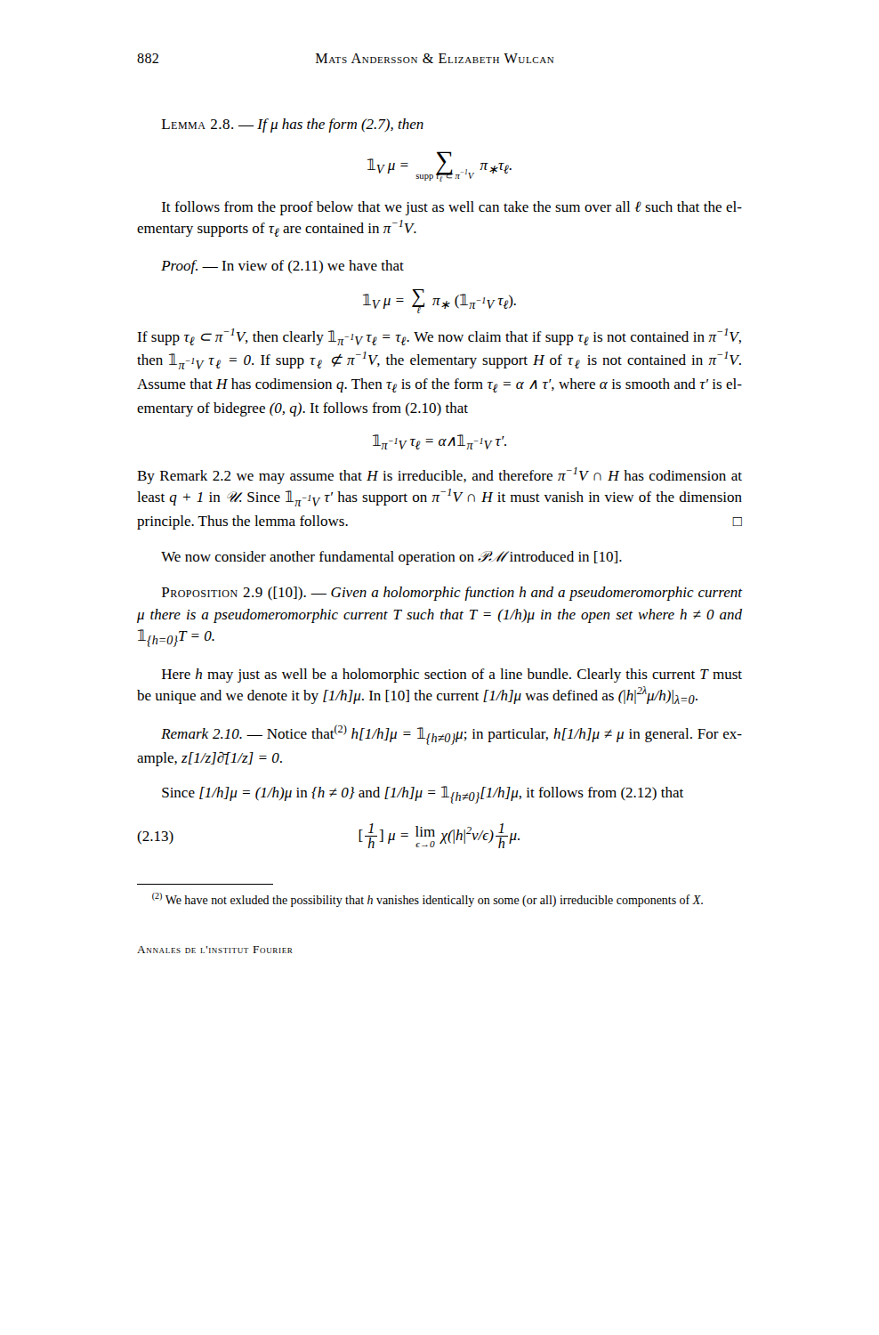882 Mats Andersson & Elizabeth Wulcan
Lemma 2.8. — If μ has the form (2.7), then
𝟙V μ = ∑supp τℓ ⊂ π−1V π∗τℓ.
It follows from the proof below that we just as well can take the sum over all ℓ such that the elementary supports of τℓ are contained in π−1V.
Proof. — In view of (2.11) we have that
𝟙V μ = ∑ℓ π∗ (𝟙π−1V τℓ).
If supp τℓ ⊂ π−1V, then clearly 𝟙π−1V τℓ = τℓ. We now claim that if supp τℓ is not contained in π−1V, then 𝟙π−1V τℓ = 0. If supp τℓ ⊄ π−1V, the elementary support H of τℓ is not contained in π−1V. Assume that H has codimension q. Then τℓ is of the form τℓ = α ∧ τ′, where α is smooth and τ′ is elementary of bidegree (0, q). It follows from (2.10) that
𝟙π−1V τℓ = α∧𝟙π−1V τ′.
By Remark 2.2 we may assume that H is irreducible, and therefore π−1V ∩ H has codimension at least q + 1 in 𝒰. Since 𝟙π−1V τ′ has support on π−1V ∩ H it must vanish in view of the dimension principle. Thus the lemma follows. □
We now consider another fundamental operation on 𝒫ℳ introduced in [10].
Proposition 2.9 ([10]). — Given a holomorphic function h and a pseudomeromorphic current μ there is a pseudomeromorphic current T such that T = (1/h)μ in the open set where h ≠ 0 and 𝟙{h=0}T = 0.
Here h may just as well be a holomorphic section of a line bundle. Clearly this current T must be unique and we denote it by [1/h]μ. In [10] the current [1/h]μ was defined as (|h|2λμ/h)|λ=0.
Remark 2.10. — Notice that(2) h[1/h]μ = 𝟙{h≠0}μ; in particular, h[1/h]μ ≠ μ in general. For example, z[1/z]∂̄[1/z] = 0.
Since [1/h]μ = (1/h)μ in {h ≠ 0} and [1/h]μ = 𝟙{h≠0}[1/h]μ, it follows from (2.12) that
(2.13) [1 h] μ = lim ϵ→0 χ(|h|2v/ϵ)1 hμ.
(2) We have not exluded the possibility that h vanishes identically on some (or all) irreducible components of X.
Annales de l'institut Fourier